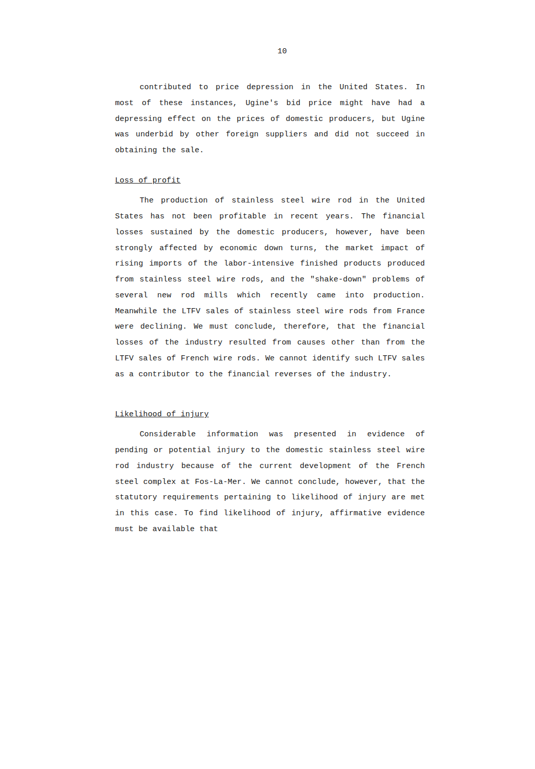10
contributed to price depression in the United States. In most of these instances, Ugine's bid price might have had a depressing effect on the prices of domestic producers, but Ugine was underbid by other foreign suppliers and did not succeed in obtaining the sale.
Loss of profit
The production of stainless steel wire rod in the United States has not been profitable in recent years. The financial losses sustained by the domestic producers, however, have been strongly affected by economic down turns, the market impact of rising imports of the labor-intensive finished products produced from stainless steel wire rods, and the "shake-down" problems of several new rod mills which recently came into production. Meanwhile the LTFV sales of stainless steel wire rods from France were declining. We must conclude, therefore, that the financial losses of the industry resulted from causes other than from the LTFV sales of French wire rods. We cannot identify such LTFV sales as a contributor to the financial reverses of the industry.
Likelihood of injury
Considerable information was presented in evidence of pending or potential injury to the domestic stainless steel wire rod industry because of the current development of the French steel complex at Fos-La-Mer. We cannot conclude, however, that the statutory requirements pertaining to likelihood of injury are met in this case. To find likelihood of injury, affirmative evidence must be available that